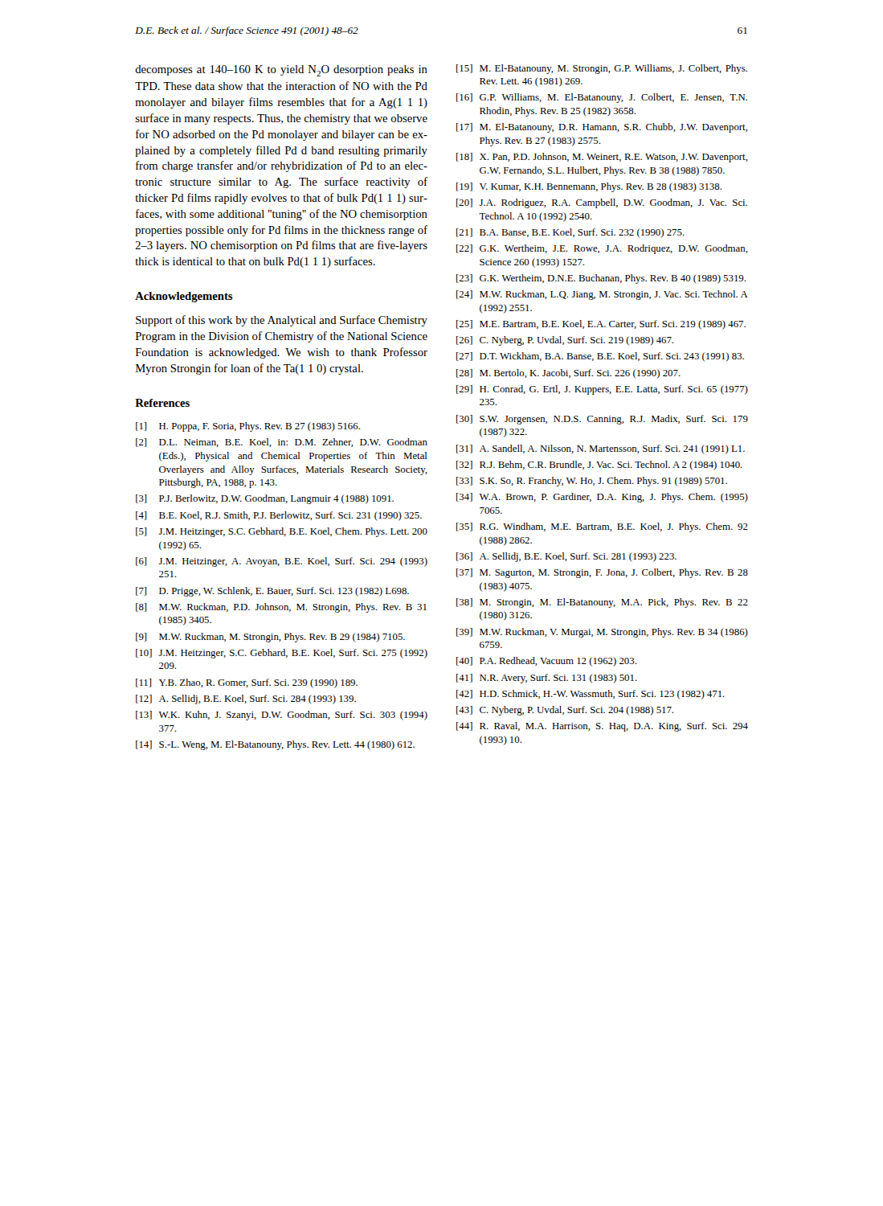D.E. Beck et al. / Surface Science 491 (2001) 48–62 61
decomposes at 140–160 K to yield N2O desorption peaks in TPD. These data show that the interaction of NO with the Pd monolayer and bilayer films resembles that for a Ag(1 1 1) surface in many respects. Thus, the chemistry that we observe for NO adsorbed on the Pd monolayer and bilayer can be explained by a completely filled Pd d band resulting primarily from charge transfer and/or rehybridization of Pd to an electronic structure similar to Ag. The surface reactivity of thicker Pd films rapidly evolves to that of bulk Pd(1 1 1) surfaces, with some additional ''tuning'' of the NO chemisorption properties possible only for Pd films in the thickness range of 2–3 layers. NO chemisorption on Pd films that are five-layers thick is identical to that on bulk Pd(1 1 1) surfaces.
Acknowledgements
Support of this work by the Analytical and Surface Chemistry Program in the Division of Chemistry of the National Science Foundation is acknowledged. We wish to thank Professor Myron Strongin for loan of the Ta(1 1 0) crystal.
References
[1] H. Poppa, F. Soria, Phys. Rev. B 27 (1983) 5166.
[2] D.L. Neiman, B.E. Koel, in: D.M. Zehner, D.W. Goodman (Eds.), Physical and Chemical Properties of Thin Metal Overlayers and Alloy Surfaces, Materials Research Society, Pittsburgh, PA, 1988, p. 143.
[3] P.J. Berlowitz, D.W. Goodman, Langmuir 4 (1988) 1091.
[4] B.E. Koel, R.J. Smith, P.J. Berlowitz, Surf. Sci. 231 (1990) 325.
[5] J.M. Heitzinger, S.C. Gebhard, B.E. Koel, Chem. Phys. Lett. 200 (1992) 65.
[6] J.M. Heitzinger, A. Avoyan, B.E. Koel, Surf. Sci. 294 (1993) 251.
[7] D. Prigge, W. Schlenk, E. Bauer, Surf. Sci. 123 (1982) L698.
[8] M.W. Ruckman, P.D. Johnson, M. Strongin, Phys. Rev. B 31 (1985) 3405.
[9] M.W. Ruckman, M. Strongin, Phys. Rev. B 29 (1984) 7105.
[10] J.M. Heitzinger, S.C. Gebhard, B.E. Koel, Surf. Sci. 275 (1992) 209.
[11] Y.B. Zhao, R. Gomer, Surf. Sci. 239 (1990) 189.
[12] A. Sellidj, B.E. Koel, Surf. Sci. 284 (1993) 139.
[13] W.K. Kuhn, J. Szanyi, D.W. Goodman, Surf. Sci. 303 (1994) 377.
[14] S.-L. Weng, M. El-Batanouny, Phys. Rev. Lett. 44 (1980) 612.
[15] M. El-Batanouny, M. Strongin, G.P. Williams, J. Colbert, Phys. Rev. Lett. 46 (1981) 269.
[16] G.P. Williams, M. El-Batanouny, J. Colbert, E. Jensen, T.N. Rhodin, Phys. Rev. B 25 (1982) 3658.
[17] M. El-Batanouny, D.R. Hamann, S.R. Chubb, J.W. Davenport, Phys. Rev. B 27 (1983) 2575.
[18] X. Pan, P.D. Johnson, M. Weinert, R.E. Watson, J.W. Davenport, G.W. Fernando, S.L. Hulbert, Phys. Rev. B 38 (1988) 7850.
[19] V. Kumar, K.H. Bennemann, Phys. Rev. B 28 (1983) 3138.
[20] J.A. Rodriguez, R.A. Campbell, D.W. Goodman, J. Vac. Sci. Technol. A 10 (1992) 2540.
[21] B.A. Banse, B.E. Koel, Surf. Sci. 232 (1990) 275.
[22] G.K. Wertheim, J.E. Rowe, J.A. Rodriquez, D.W. Goodman, Science 260 (1993) 1527.
[23] G.K. Wertheim, D.N.E. Buchanan, Phys. Rev. B 40 (1989) 5319.
[24] M.W. Ruckman, L.Q. Jiang, M. Strongin, J. Vac. Sci. Technol. A (1992) 2551.
[25] M.E. Bartram, B.E. Koel, E.A. Carter, Surf. Sci. 219 (1989) 467.
[26] C. Nyberg, P. Uvdal, Surf. Sci. 219 (1989) 467.
[27] D.T. Wickham, B.A. Banse, B.E. Koel, Surf. Sci. 243 (1991) 83.
[28] M. Bertolo, K. Jacobi, Surf. Sci. 226 (1990) 207.
[29] H. Conrad, G. Ertl, J. Kuppers, E.E. Latta, Surf. Sci. 65 (1977) 235.
[30] S.W. Jorgensen, N.D.S. Canning, R.J. Madix, Surf. Sci. 179 (1987) 322.
[31] A. Sandell, A. Nilsson, N. Martensson, Surf. Sci. 241 (1991) L1.
[32] R.J. Behm, C.R. Brundle, J. Vac. Sci. Technol. A 2 (1984) 1040.
[33] S.K. So, R. Franchy, W. Ho, J. Chem. Phys. 91 (1989) 5701.
[34] W.A. Brown, P. Gardiner, D.A. King, J. Phys. Chem. (1995) 7065.
[35] R.G. Windham, M.E. Bartram, B.E. Koel, J. Phys. Chem. 92 (1988) 2862.
[36] A. Sellidj, B.E. Koel, Surf. Sci. 281 (1993) 223.
[37] M. Sagurton, M. Strongin, F. Jona, J. Colbert, Phys. Rev. B 28 (1983) 4075.
[38] M. Strongin, M. El-Batanouny, M.A. Pick, Phys. Rev. B 22 (1980) 3126.
[39] M.W. Ruckman, V. Murgai, M. Strongin, Phys. Rev. B 34 (1986) 6759.
[40] P.A. Redhead, Vacuum 12 (1962) 203.
[41] N.R. Avery, Surf. Sci. 131 (1983) 501.
[42] H.D. Schmick, H.-W. Wassmuth, Surf. Sci. 123 (1982) 471.
[43] C. Nyberg, P. Uvdal, Surf. Sci. 204 (1988) 517.
[44] R. Raval, M.A. Harrison, S. Haq, D.A. King, Surf. Sci. 294 (1993) 10.